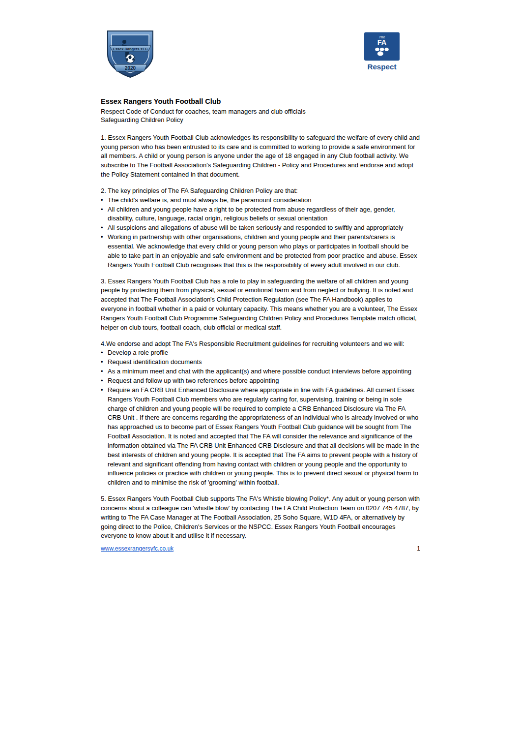Essex Rangers YFC 2020 The FA Respect
Essex Rangers Youth Football Club
Respect Code of Conduct for coaches, team managers and club officials
Safeguarding Children Policy
1. Essex Rangers Youth Football Club acknowledges its responsibility to safeguard the welfare of every child and young person who has been entrusted to its care and is committed to working to provide a safe environment for all members. A child or young person is anyone under the age of 18 engaged in any Club football activity. We subscribe to The Football Association's Safeguarding Children - Policy and Procedures and endorse and adopt the Policy Statement contained in that document.
2. The key principles of The FA Safeguarding Children Policy are that:
The child's welfare is, and must always be, the paramount consideration
All children and young people have a right to be protected from abuse regardless of their age, gender, disability, culture, language, racial origin, religious beliefs or sexual orientation
All suspicions and allegations of abuse will be taken seriously and responded to swiftly and appropriately
Working in partnership with other organisations, children and young people and their parents/carers is essential. We acknowledge that every child or young person who plays or participates in football should be able to take part in an enjoyable and safe environment and be protected from poor practice and abuse. Essex Rangers Youth Football Club recognises that this is the responsibility of every adult involved in our club.
3. Essex Rangers Youth Football Club has a role to play in safeguarding the welfare of all children and young people by protecting them from physical, sexual or emotional harm and from neglect or bullying. It is noted and accepted that The Football Association's Child Protection Regulation (see The FA Handbook) applies to everyone in football whether in a paid or voluntary capacity. This means whether you are a volunteer, The Essex Rangers Youth Football Club Programme Safeguarding Children Policy and Procedures Template match official, helper on club tours, football coach, club official or medical staff.
4.We endorse and adopt The FA's Responsible Recruitment guidelines for recruiting volunteers and we will:
Develop a role profile
Request identification documents
As a minimum meet and chat with the applicant(s) and where possible conduct interviews before appointing
Request and follow up with two references before appointing
Require an FA CRB Unit Enhanced Disclosure where appropriate in line with FA guidelines. All current Essex Rangers Youth Football Club members who are regularly caring for, supervising, training or being in sole charge of children and young people will be required to complete a CRB Enhanced Disclosure via The FA CRB Unit . If there are concerns regarding the appropriateness of an individual who is already involved or who has approached us to become part of Essex Rangers Youth Football Club guidance will be sought from The Football Association. It is noted and accepted that The FA will consider the relevance and significance of the information obtained via The FA CRB Unit Enhanced CRB Disclosure and that all decisions will be made in the best interests of children and young people. It is accepted that The FA aims to prevent people with a history of relevant and significant offending from having contact with children or young people and the opportunity to influence policies or practice with children or young people. This is to prevent direct sexual or physical harm to children and to minimise the risk of 'grooming' within football.
5. Essex Rangers Youth Football Club supports The FA's Whistle blowing Policy*. Any adult or young person with concerns about a colleague can 'whistle blow' by contacting The FA Child Protection Team on 0207 745 4787, by writing to The FA Case Manager at The Football Association, 25 Soho Square, W1D 4FA, or alternatively by going direct to the Police, Children's Services or the NSPCC. Essex Rangers Youth Football encourages everyone to know about it and utilise it if necessary.
www.essexrangersyfc.co.uk 1